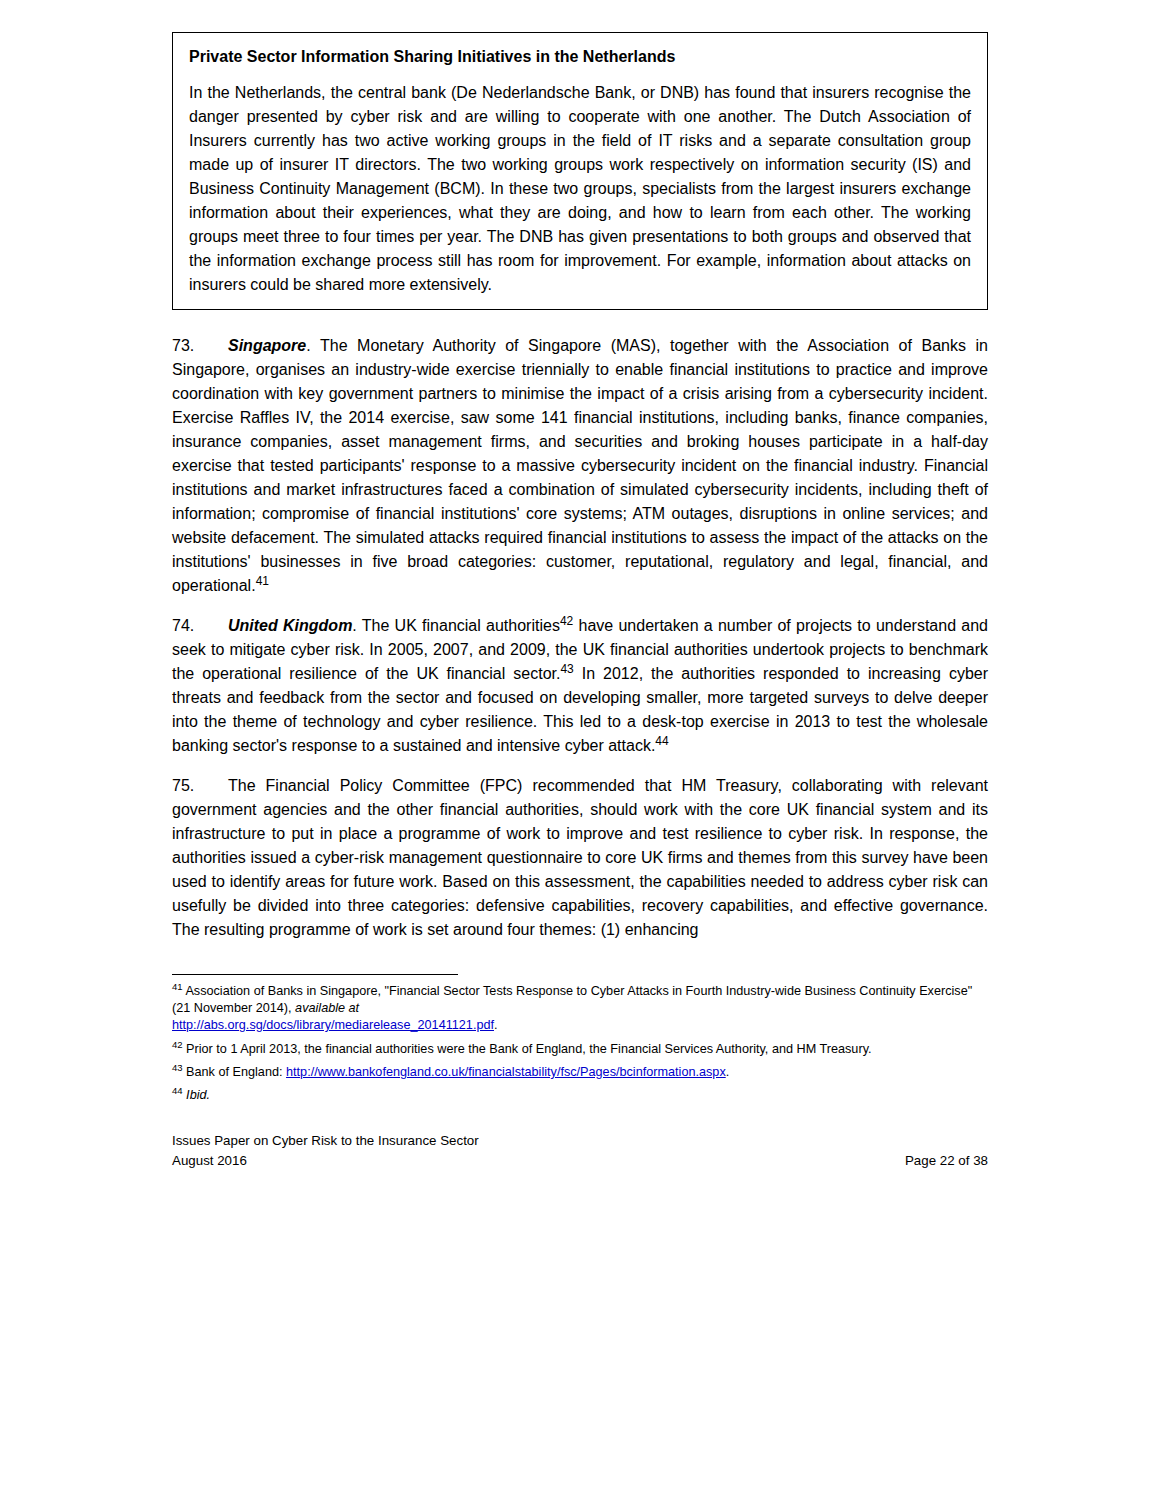Private Sector Information Sharing Initiatives in the Netherlands
In the Netherlands, the central bank (De Nederlandsche Bank, or DNB) has found that insurers recognise the danger presented by cyber risk and are willing to cooperate with one another. The Dutch Association of Insurers currently has two active working groups in the field of IT risks and a separate consultation group made up of insurer IT directors. The two working groups work respectively on information security (IS) and Business Continuity Management (BCM). In these two groups, specialists from the largest insurers exchange information about their experiences, what they are doing, and how to learn from each other. The working groups meet three to four times per year. The DNB has given presentations to both groups and observed that the information exchange process still has room for improvement. For example, information about attacks on insurers could be shared more extensively.
73. Singapore. The Monetary Authority of Singapore (MAS), together with the Association of Banks in Singapore, organises an industry-wide exercise triennially to enable financial institutions to practice and improve coordination with key government partners to minimise the impact of a crisis arising from a cybersecurity incident. Exercise Raffles IV, the 2014 exercise, saw some 141 financial institutions, including banks, finance companies, insurance companies, asset management firms, and securities and broking houses participate in a half-day exercise that tested participants' response to a massive cybersecurity incident on the financial industry. Financial institutions and market infrastructures faced a combination of simulated cybersecurity incidents, including theft of information; compromise of financial institutions' core systems; ATM outages, disruptions in online services; and website defacement. The simulated attacks required financial institutions to assess the impact of the attacks on the institutions' businesses in five broad categories: customer, reputational, regulatory and legal, financial, and operational.41
74. United Kingdom. The UK financial authorities42 have undertaken a number of projects to understand and seek to mitigate cyber risk. In 2005, 2007, and 2009, the UK financial authorities undertook projects to benchmark the operational resilience of the UK financial sector.43 In 2012, the authorities responded to increasing cyber threats and feedback from the sector and focused on developing smaller, more targeted surveys to delve deeper into the theme of technology and cyber resilience. This led to a desk-top exercise in 2013 to test the wholesale banking sector's response to a sustained and intensive cyber attack.44
75. The Financial Policy Committee (FPC) recommended that HM Treasury, collaborating with relevant government agencies and the other financial authorities, should work with the core UK financial system and its infrastructure to put in place a programme of work to improve and test resilience to cyber risk. In response, the authorities issued a cyber-risk management questionnaire to core UK firms and themes from this survey have been used to identify areas for future work. Based on this assessment, the capabilities needed to address cyber risk can usefully be divided into three categories: defensive capabilities, recovery capabilities, and effective governance. The resulting programme of work is set around four themes: (1) enhancing
41 Association of Banks in Singapore, "Financial Sector Tests Response to Cyber Attacks in Fourth Industry-wide Business Continuity Exercise" (21 November 2014), available at
http://abs.org.sg/docs/library/mediarelease_20141121.pdf.
42 Prior to 1 April 2013, the financial authorities were the Bank of England, the Financial Services Authority, and HM Treasury.
43 Bank of England: http://www.bankofengland.co.uk/financialstability/fsc/Pages/bcinformation.aspx.
44 Ibid.
Issues Paper on Cyber Risk to the Insurance Sector
August 2016
Page 22 of 38